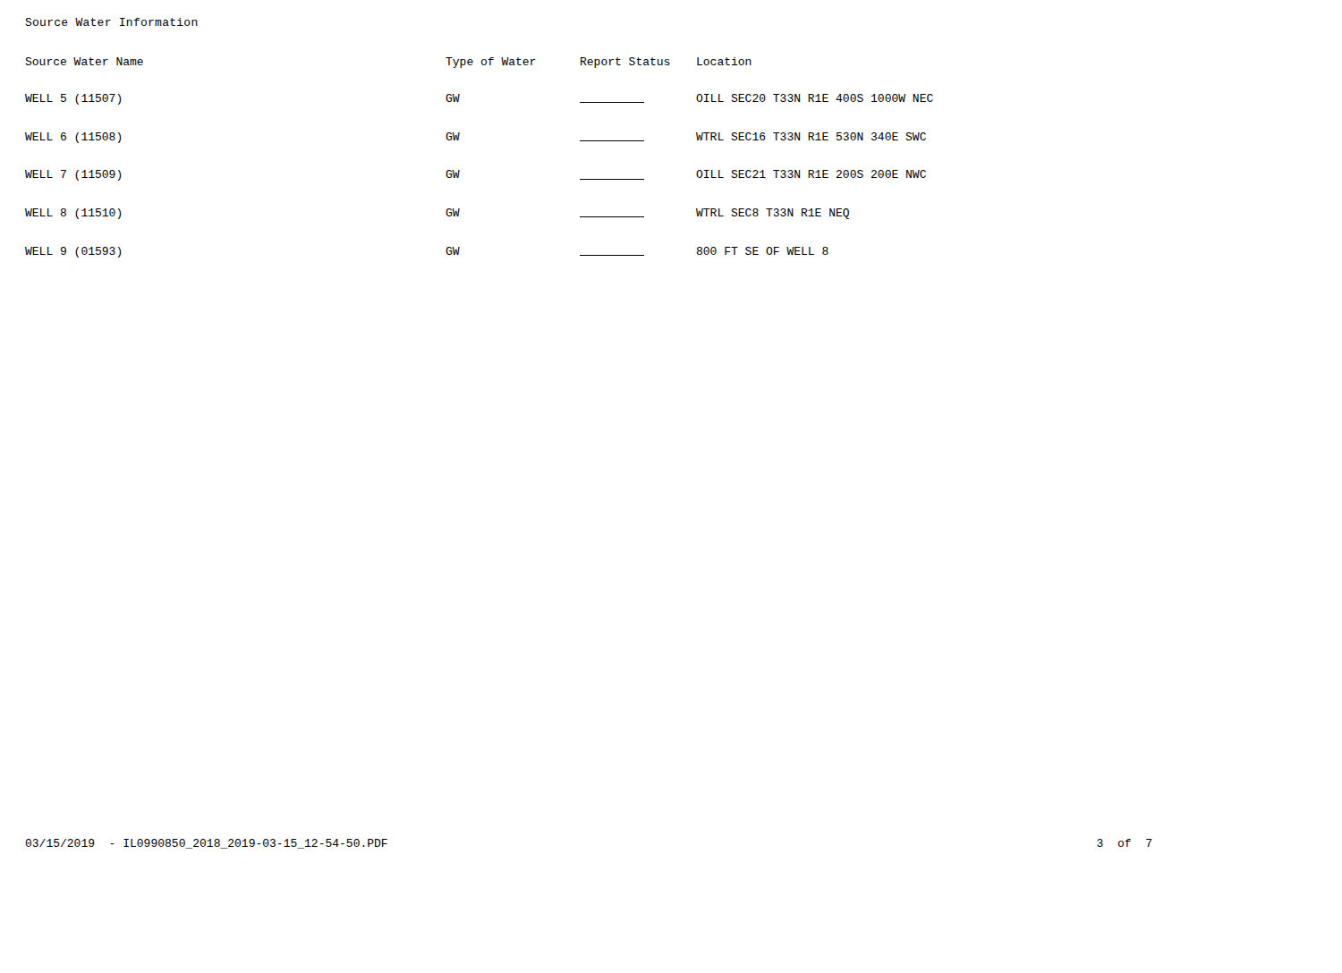Source Water Information
| Source Water Name | Type of Water | Report Status | Location |
| --- | --- | --- | --- |
| WELL 5 (11507) | GW | | OILL SEC20 T33N R1E 400S 1000W NEC |
| WELL 6 (11508) | GW | | WTRL SEC16 T33N R1E 530N 340E SWC |
| WELL 7 (11509) | GW | | OILL SEC21 T33N R1E 200S 200E NWC |
| WELL 8 (11510) | GW | | WTRL SEC8 T33N R1E NEQ |
| WELL 9 (01593) | GW | | 800 FT SE OF WELL 8 |
03/15/2019 - IL0990850_2018_2019-03-15_12-54-50.PDF
3 of 7